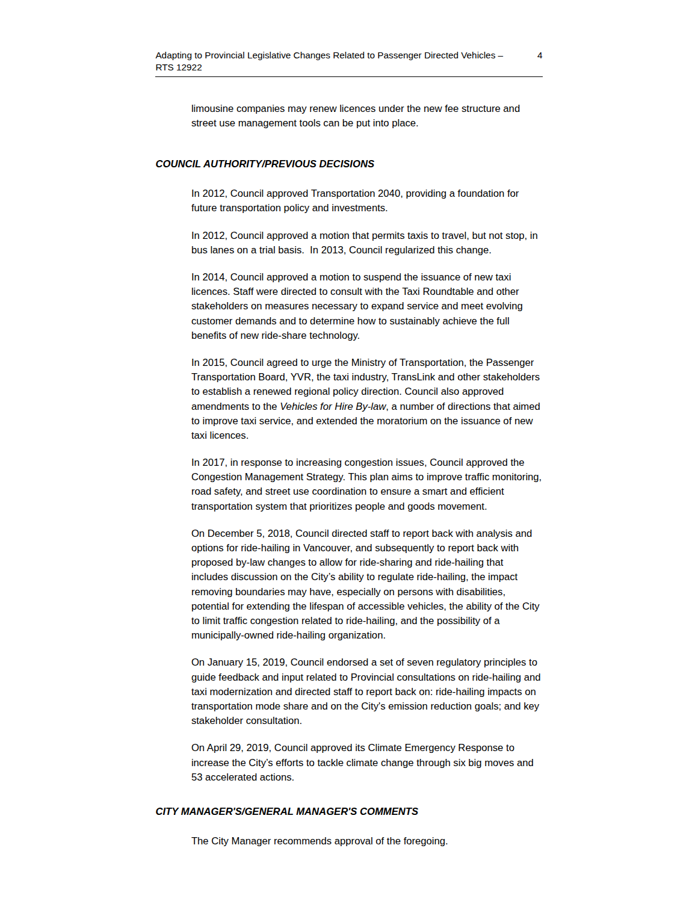Adapting to Provincial Legislative Changes Related to Passenger Directed Vehicles – RTS 12922
4
limousine companies may renew licences under the new fee structure and street use management tools can be put into place.
COUNCIL AUTHORITY/PREVIOUS DECISIONS
In 2012, Council approved Transportation 2040, providing a foundation for future transportation policy and investments.
In 2012, Council approved a motion that permits taxis to travel, but not stop, in bus lanes on a trial basis. In 2013, Council regularized this change.
In 2014, Council approved a motion to suspend the issuance of new taxi licences. Staff were directed to consult with the Taxi Roundtable and other stakeholders on measures necessary to expand service and meet evolving customer demands and to determine how to sustainably achieve the full benefits of new ride-share technology.
In 2015, Council agreed to urge the Ministry of Transportation, the Passenger Transportation Board, YVR, the taxi industry, TransLink and other stakeholders to establish a renewed regional policy direction. Council also approved amendments to the Vehicles for Hire By-law, a number of directions that aimed to improve taxi service, and extended the moratorium on the issuance of new taxi licences.
In 2017, in response to increasing congestion issues, Council approved the Congestion Management Strategy. This plan aims to improve traffic monitoring, road safety, and street use coordination to ensure a smart and efficient transportation system that prioritizes people and goods movement.
On December 5, 2018, Council directed staff to report back with analysis and options for ride-hailing in Vancouver, and subsequently to report back with proposed by-law changes to allow for ride-sharing and ride-hailing that includes discussion on the City’s ability to regulate ride-hailing, the impact removing boundaries may have, especially on persons with disabilities, potential for extending the lifespan of accessible vehicles, the ability of the City to limit traffic congestion related to ride-hailing, and the possibility of a municipally-owned ride-hailing organization.
On January 15, 2019, Council endorsed a set of seven regulatory principles to guide feedback and input related to Provincial consultations on ride-hailing and taxi modernization and directed staff to report back on: ride-hailing impacts on transportation mode share and on the City's emission reduction goals; and key stakeholder consultation.
On April 29, 2019, Council approved its Climate Emergency Response to increase the City’s efforts to tackle climate change through six big moves and 53 accelerated actions.
CITY MANAGER'S/GENERAL MANAGER'S COMMENTS
The City Manager recommends approval of the foregoing.